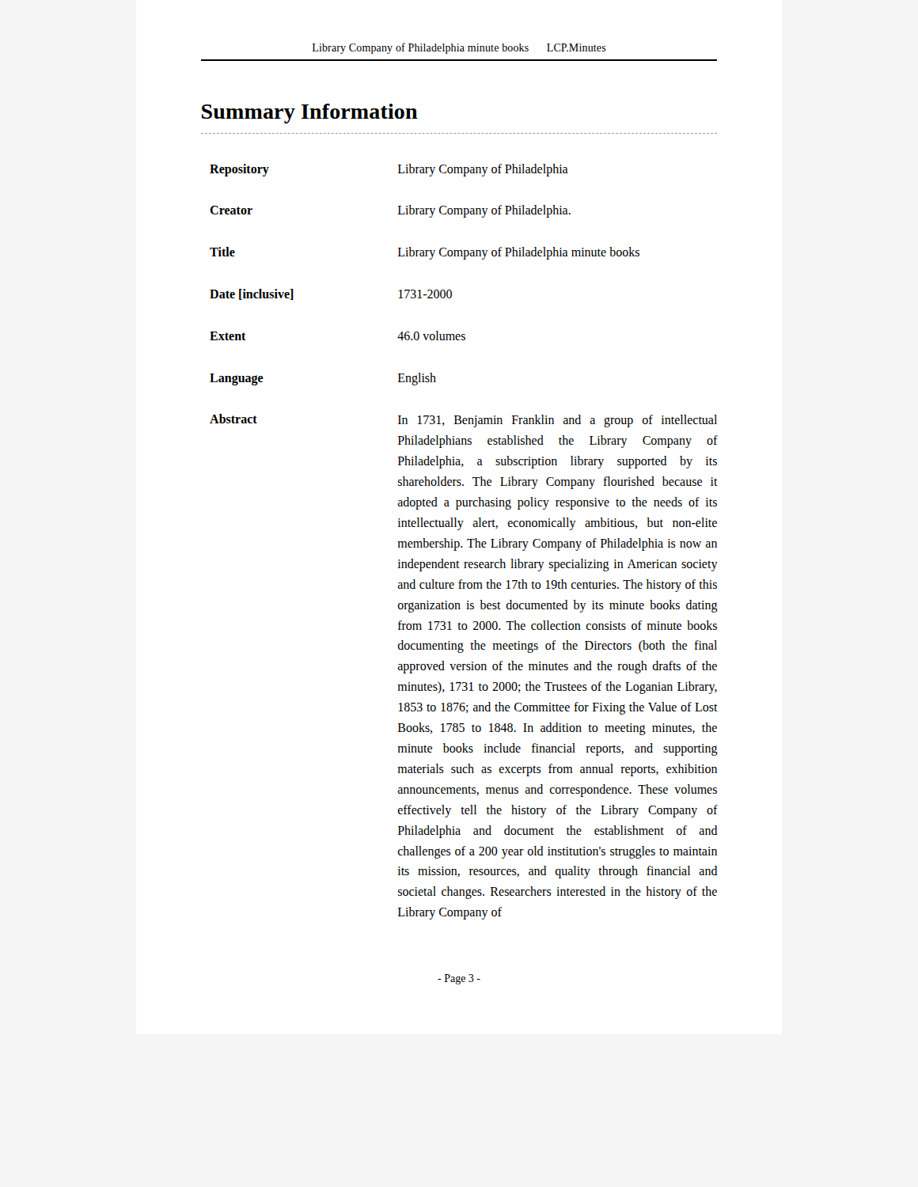Library Company of Philadelphia minute books LCP.Minutes
Summary Information
| Repository | Library Company of Philadelphia |
| Creator | Library Company of Philadelphia. |
| Title | Library Company of Philadelphia minute books |
| Date [inclusive] | 1731-2000 |
| Extent | 46.0 volumes |
| Language | English |
| Abstract | In 1731, Benjamin Franklin and a group of intellectual Philadelphians established the Library Company of Philadelphia, a subscription library supported by its shareholders. The Library Company flourished because it adopted a purchasing policy responsive to the needs of its intellectually alert, economically ambitious, but non-elite membership. The Library Company of Philadelphia is now an independent research library specializing in American society and culture from the 17th to 19th centuries. The history of this organization is best documented by its minute books dating from 1731 to 2000. The collection consists of minute books documenting the meetings of the Directors (both the final approved version of the minutes and the rough drafts of the minutes), 1731 to 2000; the Trustees of the Loganian Library, 1853 to 1876; and the Committee for Fixing the Value of Lost Books, 1785 to 1848. In addition to meeting minutes, the minute books include financial reports, and supporting materials such as excerpts from annual reports, exhibition announcements, menus and correspondence. These volumes effectively tell the history of the Library Company of Philadelphia and document the establishment of and challenges of a 200 year old institution's struggles to maintain its mission, resources, and quality through financial and societal changes. Researchers interested in the history of the Library Company of |
- Page 3 -